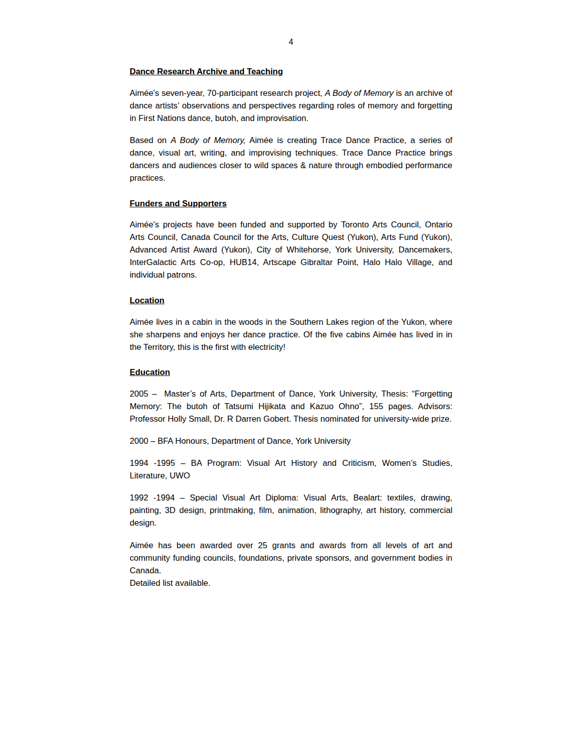4
Dance Research Archive and Teaching
Aimée's seven-year, 70-participant research project, A Body of Memory is an archive of dance artists’ observations and perspectives regarding roles of memory and forgetting in First Nations dance, butoh, and improvisation.
Based on A Body of Memory, Aimée is creating Trace Dance Practice, a series of dance, visual art, writing, and improvising techniques. Trace Dance Practice brings dancers and audiences closer to wild spaces & nature through embodied performance practices.
Funders and Supporters
Aimée's projects have been funded and supported by Toronto Arts Council, Ontario Arts Council, Canada Council for the Arts, Culture Quest (Yukon), Arts Fund (Yukon), Advanced Artist Award (Yukon), City of Whitehorse, York University, Dancemakers, InterGalactic Arts Co-op, HUB14, Artscape Gibraltar Point, Halo Halo Village, and individual patrons.
Location
Aimée lives in a cabin in the woods in the Southern Lakes region of the Yukon, where she sharpens and enjoys her dance practice. Of the five cabins Aimée has lived in in the Territory, this is the first with electricity!
Education
2005 – Master’s of Arts, Department of Dance, York University, Thesis: “Forgetting Memory: The butoh of Tatsumi Hijikata and Kazuo Ohno”, 155 pages. Advisors: Professor Holly Small, Dr. R Darren Gobert. Thesis nominated for university-wide prize.
2000 – BFA Honours, Department of Dance, York University
1994 -1995 – BA Program: Visual Art History and Criticism, Women’s Studies, Literature, UWO
1992 -1994 – Special Visual Art Diploma: Visual Arts, Bealart: textiles, drawing, painting, 3D design, printmaking, film, animation, lithography, art history, commercial design.
Aimée has been awarded over 25 grants and awards from all levels of art and community funding councils, foundations, private sponsors, and government bodies in Canada.
Detailed list available.